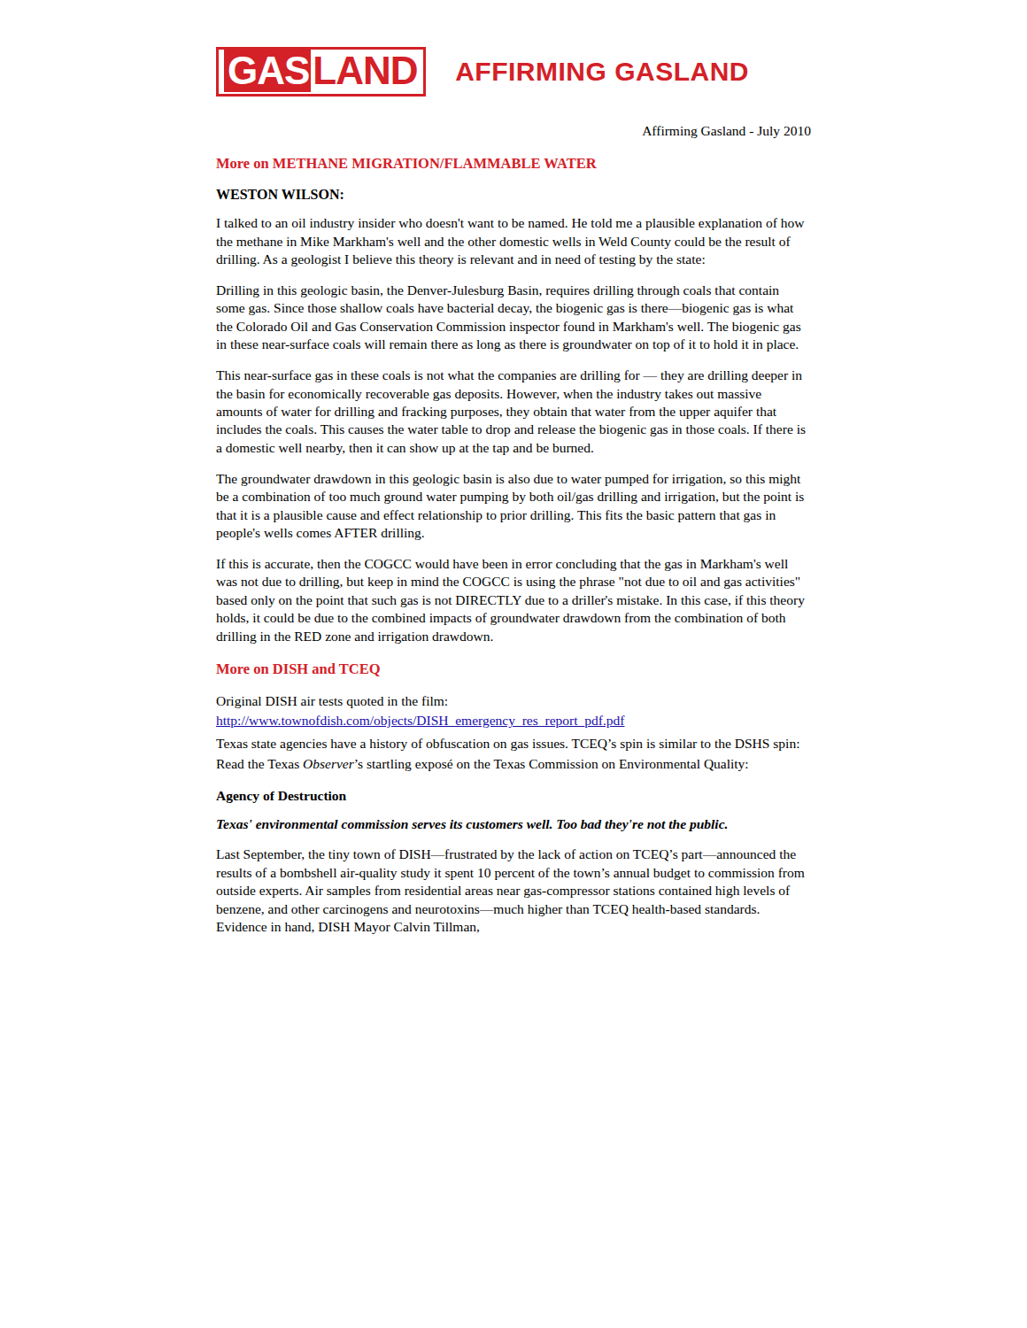GAS LAND
AFFIRMING GASLAND
Affirming Gasland - July 2010
More on METHANE MIGRATION/FLAMMABLE WATER
WESTON WILSON:
I talked to an oil industry insider who doesn't want to be named. He told me a plausible explanation of how the methane in Mike Markham's well and the other domestic wells in Weld County could be the result of drilling. As a geologist I believe this theory is relevant and in need of testing by the state:
Drilling in this geologic basin, the Denver-Julesburg Basin, requires drilling through coals that contain some gas. Since those shallow coals have bacterial decay, the biogenic gas is there—biogenic gas is what the Colorado Oil and Gas Conservation Commission inspector found in Markham's well. The biogenic gas in these near-surface coals will remain there as long as there is groundwater on top of it to hold it in place.
This near-surface gas in these coals is not what the companies are drilling for — they are drilling deeper in the basin for economically recoverable gas deposits. However, when the industry takes out massive amounts of water for drilling and fracking purposes, they obtain that water from the upper aquifer that includes the coals. This causes the water table to drop and release the biogenic gas in those coals. If there is a domestic well nearby, then it can show up at the tap and be burned.
The groundwater drawdown in this geologic basin is also due to water pumped for irrigation, so this might be a combination of too much ground water pumping by both oil/gas drilling and irrigation, but the point is that it is a plausible cause and effect relationship to prior drilling. This fits the basic pattern that gas in people's wells comes AFTER drilling.
If this is accurate, then the COGCC would have been in error concluding that the gas in Markham's well was not due to drilling, but keep in mind the COGCC is using the phrase "not due to oil and gas activities" based only on the point that such gas is not DIRECTLY due to a driller's mistake. In this case, if this theory holds, it could be due to the combined impacts of groundwater drawdown from the combination of both drilling in the RED zone and irrigation drawdown.
More on DISH and TCEQ
Original DISH air tests quoted in the film:
http://www.townofdish.com/objects/DISH_emergency_res_report_pdf.pdf
Texas state agencies have a history of obfuscation on gas issues. TCEQ’s spin is similar to the DSHS spin:
Read the Texas Observer’s startling exposé on the Texas Commission on Environmental Quality:
Agency of Destruction
Texas' environmental commission serves its customers well. Too bad they're not the public.
Last September, the tiny town of DISH—frustrated by the lack of action on TCEQ’s part—announced the results of a bombshell air-quality study it spent 10 percent of the town’s annual budget to commission from outside experts. Air samples from residential areas near gas-compressor stations contained high levels of benzene, and other carcinogens and neurotoxins—much higher than TCEQ health-based standards. Evidence in hand, DISH Mayor Calvin Tillman,